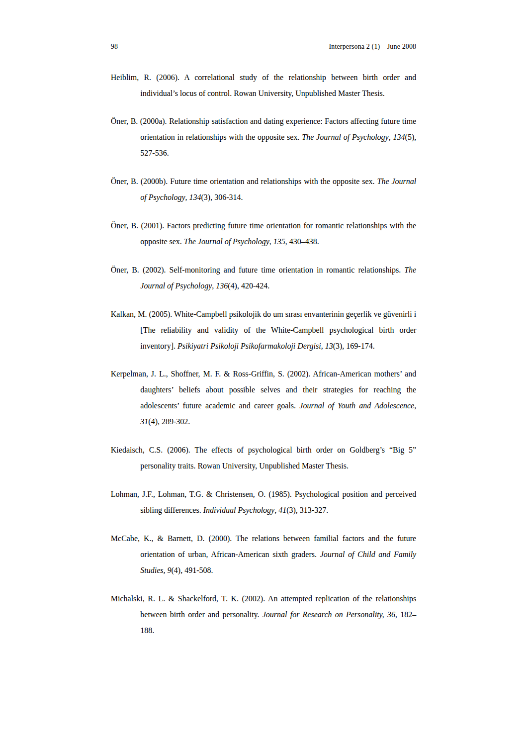98 Interpersona 2 (1) – June 2008
Heiblim, R. (2006). A correlational study of the relationship between birth order and individual’s locus of control. Rowan University, Unpublished Master Thesis.
Öner, B. (2000a). Relationship satisfaction and dating experience: Factors affecting future time orientation in relationships with the opposite sex. The Journal of Psychology, 134(5), 527-536.
Öner, B. (2000b). Future time orientation and relationships with the opposite sex. The Journal of Psychology, 134(3), 306-314.
Öner, B. (2001). Factors predicting future time orientation for romantic relationships with the opposite sex. The Journal of Psychology, 135, 430–438.
Öner, B. (2002). Self-monitoring and future time orientation in romantic relationships. The Journal of Psychology, 136(4), 420-424.
Kalkan, M. (2005). White-Campbell psikolojik do um sırası envanterinin geçerlik ve güvenirli i [The reliability and validity of the White-Campbell psychological birth order inventory]. Psikiyatri Psikoloji Psikofarmakoloji Dergisi, 13(3), 169-174.
Kerpelman, J. L., Shoffner, M. F. & Ross-Griffin, S. (2002). African-American mothers’ and daughters’ beliefs about possible selves and their strategies for reaching the adolescents’ future academic and career goals. Journal of Youth and Adolescence, 31(4), 289-302.
Kiedaisch, C.S. (2006). The effects of psychological birth order on Goldberg’s “Big 5” personality traits. Rowan University, Unpublished Master Thesis.
Lohman, J.F., Lohman, T.G. & Christensen, O. (1985). Psychological position and perceived sibling differences. Individual Psychology, 41(3), 313-327.
McCabe, K., & Barnett, D. (2000). The relations between familial factors and the future orientation of urban, African-American sixth graders. Journal of Child and Family Studies, 9(4), 491-508.
Michalski, R. L. & Shackelford, T. K. (2002). An attempted replication of the relationships between birth order and personality. Journal for Research on Personality, 36, 182–188.